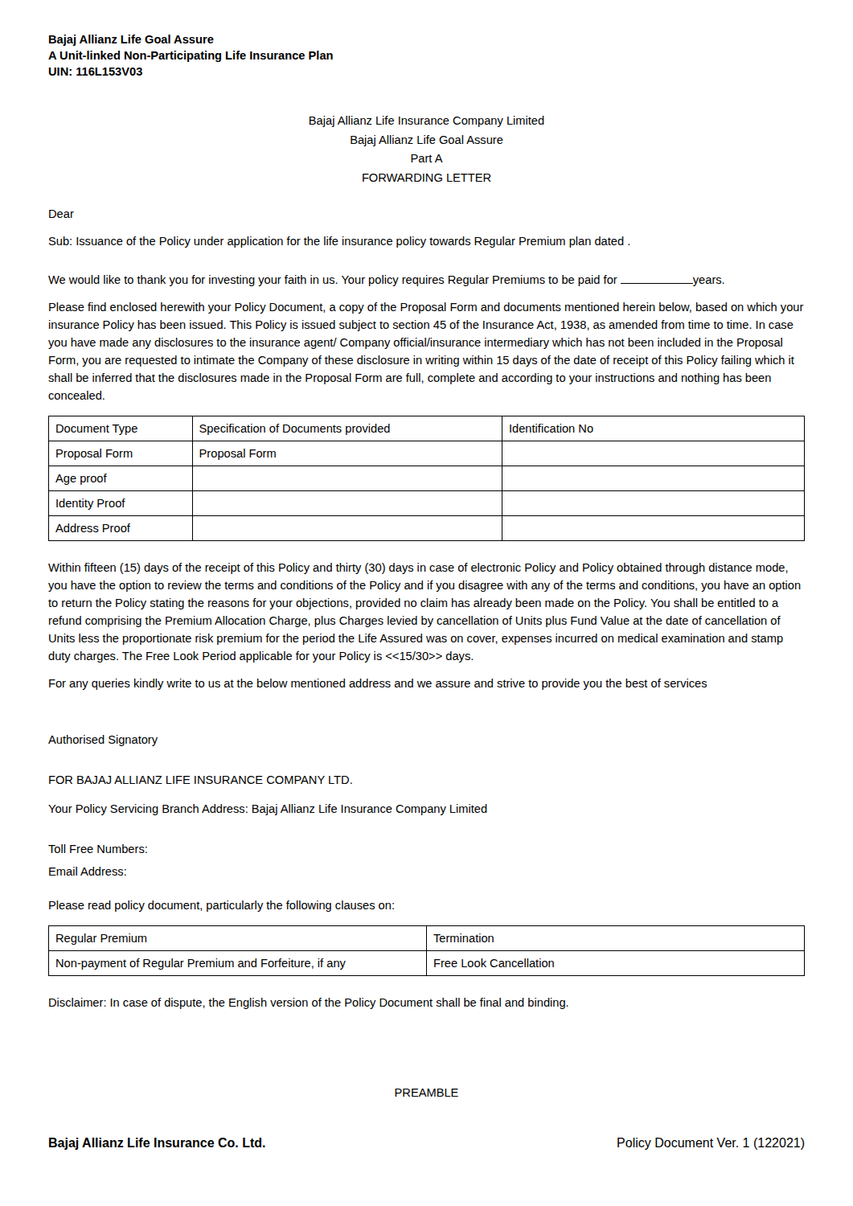Bajaj Allianz Life Goal Assure
A Unit-linked Non-Participating Life Insurance Plan
UIN: 116L153V03
Bajaj Allianz Life Insurance Company Limited
Bajaj Allianz Life Goal Assure
Part A
FORWARDING LETTER
Dear
Sub: Issuance of the Policy under application for the life insurance policy towards Regular Premium plan dated .
We would like to thank you for investing your faith in us. Your policy requires Regular Premiums to be paid for years.
Please find enclosed herewith your Policy Document, a copy of the Proposal Form and documents mentioned herein below, based on which your insurance Policy has been issued. This Policy is issued subject to section 45 of the Insurance Act, 1938, as amended from time to time. In case you have made any disclosures to the insurance agent/ Company official/insurance intermediary which has not been included in the Proposal Form, you are requested to intimate the Company of these disclosure in writing within 15 days of the date of receipt of this Policy failing which it shall be inferred that the disclosures made in the Proposal Form are full, complete and according to your instructions and nothing has been concealed.
| Document Type | Specification of Documents provided | Identification No |
| Proposal Form | Proposal Form | |
| Age proof | | |
| Identity Proof | | |
| Address Proof | | |
Within fifteen (15) days of the receipt of this Policy and thirty (30) days in case of electronic Policy and Policy obtained through distance mode, you have the option to review the terms and conditions of the Policy and if you disagree with any of the terms and conditions, you have an option to return the Policy stating the reasons for your objections, provided no claim has already been made on the Policy. You shall be entitled to a refund comprising the Premium Allocation Charge, plus Charges levied by cancellation of Units plus Fund Value at the date of cancellation of Units less the proportionate risk premium for the period the Life Assured was on cover, expenses incurred on medical examination and stamp duty charges. The Free Look Period applicable for your Policy is <<15/30>> days.
For any queries kindly write to us at the below mentioned address and we assure and strive to provide you the best of services
Authorised Signatory
FOR BAJAJ ALLIANZ LIFE INSURANCE COMPANY LTD.
Your Policy Servicing Branch Address: Bajaj Allianz Life Insurance Company Limited
Toll Free Numbers:
Email Address:
Please read policy document, particularly the following clauses on:
| Regular Premium | Termination |
| Non-payment of Regular Premium and Forfeiture, if any | Free Look Cancellation |
Disclaimer: In case of dispute, the English version of the Policy Document shall be final and binding.
PREAMBLE
Bajaj Allianz Life Insurance Co. Ltd.
Policy Document Ver. 1 (122021)